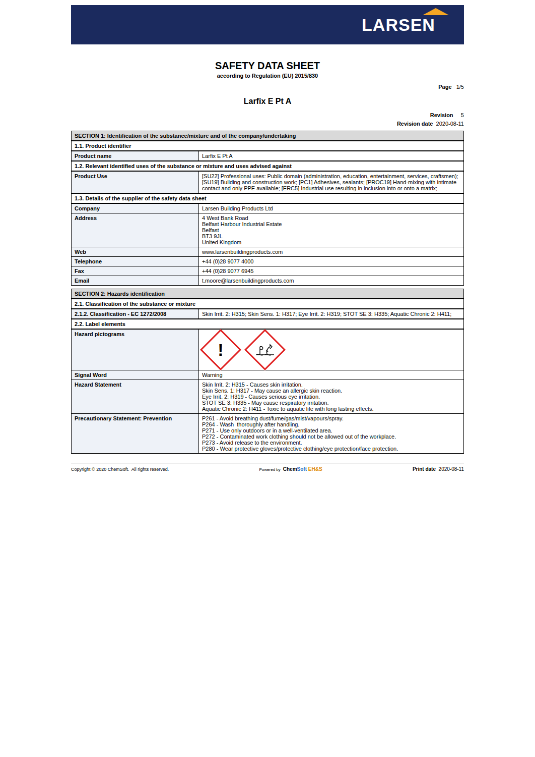LARSEN
SAFETY DATA SHEET
according to Regulation (EU) 2015/830
Page 1/5
Larfix E Pt A
Revision 5
Revision date 2020-08-11
SECTION 1: Identification of the substance/mixture and of the company/undertaking
1.1. Product identifier
| Product name | Larfix E Pt A |
1.2. Relevant identified uses of the substance or mixture and uses advised against
| Product Use | [SU22] Professional uses: Public domain (administration, education, entertainment, services, craftsmen); [SU19] Building and construction work; [PC1] Adhesives, sealants; [PROC19] Hand-mixing with intimate contact and only PPE available; [ERC5] Industrial use resulting in inclusion into or onto a matrix; |
1.3. Details of the supplier of the safety data sheet
| Company | Larsen Building Products Ltd |
| Address | 4 West Bank Road Belfast Harbour Industrial Estate Belfast BT3 9JL United Kingdom |
| Web | www.larsenbuildingproducts.com |
| Telephone | +44 (0)28 9077 4000 |
| Fax | +44 (0)28 9077 6945 |
| Email | t.moore@larsenbuildingproducts.com |
SECTION 2: Hazards identification
2.1. Classification of the substance or mixture
| 2.1.2. Classification - EC 1272/2008 | Skin Irrit. 2: H315; Skin Sens. 1: H317; Eye Irrit. 2: H319; STOT SE 3: H335; Aquatic Chronic 2: H411; |
2.2. Label elements
| Hazard pictograms | ! |
| Signal Word | Warning |
| Hazard Statement | Skin Irrit. 2: H315 - Causes skin irritation. Skin Sens. 1: H317 - May cause an allergic skin reaction. Eye Irrit. 2: H319 - Causes serious eye irritation. STOT SE 3: H335 - May cause respiratory irritation. Aquatic Chronic 2: H411 - Toxic to aquatic life with long lasting effects. |
| Precautionary Statement: Prevention | P261 - Avoid breathing dust/fume/gas/mist/vapours/spray. P264 - Wash thoroughly after handling. P271 - Use only outdoors or in a well-ventilated area. P272 - Contaminated work clothing should not be allowed out of the workplace. P273 - Avoid release to the environment. P280 - Wear protective gloves/protective clothing/eye protection/face protection. |
Copyright © 2020 ChemSoft. All rights reserved.
Powered by ChemSoft EH&S
Print date 2020-08-11